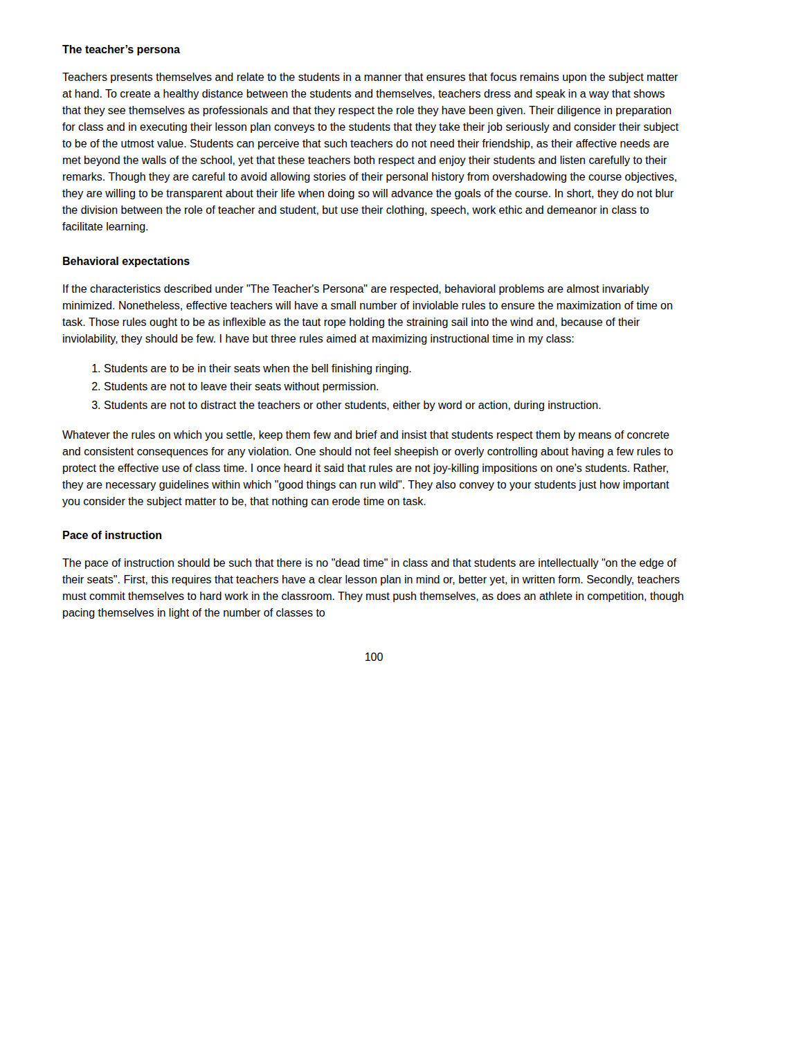The teacher’s persona
Teachers presents themselves and relate to the students in a manner that ensures that focus remains upon the subject matter at hand. To create a healthy distance between the students and themselves, teachers dress and speak in a way that shows that they see themselves as professionals and that they respect the role they have been given. Their diligence in preparation for class and in executing their lesson plan conveys to the students that they take their job seriously and consider their subject to be of the utmost value. Students can perceive that such teachers do not need their friendship, as their affective needs are met beyond the walls of the school, yet that these teachers both respect and enjoy their students and listen carefully to their remarks. Though they are careful to avoid allowing stories of their personal history from overshadowing the course objectives, they are willing to be transparent about their life when doing so will advance the goals of the course. In short, they do not blur the division between the role of teacher and student, but use their clothing, speech, work ethic and demeanor in class to facilitate learning.
Behavioral expectations
If the characteristics described under "The Teacher's Persona" are respected, behavioral problems are almost invariably minimized. Nonetheless, effective teachers will have a small number of inviolable rules to ensure the maximization of time on task. Those rules ought to be as inflexible as the taut rope holding the straining sail into the wind and, because of their inviolability, they should be few. I have but three rules aimed at maximizing instructional time in my class:
Students are to be in their seats when the bell finishing ringing.
Students are not to leave their seats without permission.
Students are not to distract the teachers or other students, either by word or action, during instruction.
Whatever the rules on which you settle, keep them few and brief and insist that students respect them by means of concrete and consistent consequences for any violation. One should not feel sheepish or overly controlling about having a few rules to protect the effective use of class time. I once heard it said that rules are not joy-killing impositions on one's students. Rather, they are necessary guidelines within which "good things can run wild". They also convey to your students just how important you consider the subject matter to be, that nothing can erode time on task.
Pace of instruction
The pace of instruction should be such that there is no "dead time" in class and that students are intellectually "on the edge of their seats". First, this requires that teachers have a clear lesson plan in mind or, better yet, in written form. Secondly, teachers must commit themselves to hard work in the classroom. They must push themselves, as does an athlete in competition, though pacing themselves in light of the number of classes to
100